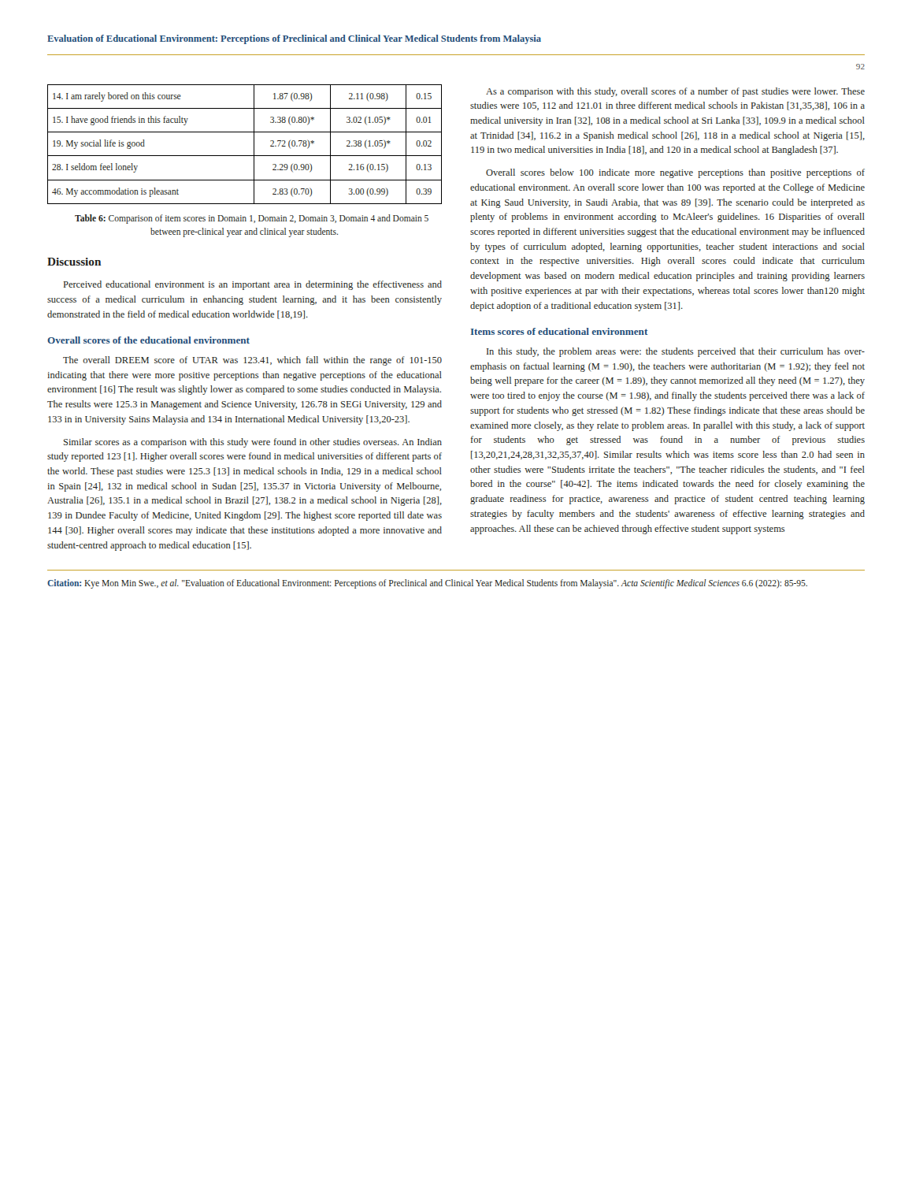Evaluation of Educational Environment: Perceptions of Preclinical and Clinical Year Medical Students from Malaysia
92
| 14. I am rarely bored on this course | 1.87 (0.98) | 2.11 (0.98) | 0.15 |
| 15. I have good friends in this faculty | 3.38 (0.80)* | 3.02 (1.05)* | 0.01 |
| 19. My social life is good | 2.72 (0.78)* | 2.38 (1.05)* | 0.02 |
| 28. I seldom feel lonely | 2.29 (0.90) | 2.16 (0.15) | 0.13 |
| 46. My accommodation is pleasant | 2.83 (0.70) | 3.00 (0.99) | 0.39 |
Table 6: Comparison of item scores in Domain 1, Domain 2, Domain 3, Domain 4 and Domain 5 between pre-clinical year and clinical year students.
Discussion
Perceived educational environment is an important area in determining the effectiveness and success of a medical curriculum in enhancing student learning, and it has been consistently demonstrated in the field of medical education worldwide [18,19].
Overall scores of the educational environment
The overall DREEM score of UTAR was 123.41, which fall within the range of 101-150 indicating that there were more positive perceptions than negative perceptions of the educational environment [16] The result was slightly lower as compared to some studies conducted in Malaysia. The results were 125.3 in Management and Science University, 126.78 in SEGi University, 129 and 133 in in University Sains Malaysia and 134 in International Medical University [13,20-23].
Similar scores as a comparison with this study were found in other studies overseas. An Indian study reported 123 [1]. Higher overall scores were found in medical universities of different parts of the world. These past studies were 125.3 [13] in medical schools in India, 129 in a medical school in Spain [24], 132 in medical school in Sudan [25], 135.37 in Victoria University of Melbourne, Australia [26], 135.1 in a medical school in Brazil [27], 138.2 in a medical school in Nigeria [28], 139 in Dundee Faculty of Medicine, United Kingdom [29]. The highest score reported till date was 144 [30]. Higher overall scores may indicate that these institutions adopted a more innovative and student-centred approach to medical education [15].
As a comparison with this study, overall scores of a number of past studies were lower. These studies were 105, 112 and 121.01 in three different medical schools in Pakistan [31,35,38], 106 in a medical university in Iran [32], 108 in a medical school at Sri Lanka [33], 109.9 in a medical school at Trinidad [34], 116.2 in a Spanish medical school [26], 118 in a medical school at Nigeria [15], 119 in two medical universities in India [18], and 120 in a medical school at Bangladesh [37].
Overall scores below 100 indicate more negative perceptions than positive perceptions of educational environment. An overall score lower than 100 was reported at the College of Medicine at King Saud University, in Saudi Arabia, that was 89 [39]. The scenario could be interpreted as plenty of problems in environment according to McAleer's guidelines. 16 Disparities of overall scores reported in different universities suggest that the educational environment may be influenced by types of curriculum adopted, learning opportunities, teacher student interactions and social context in the respective universities. High overall scores could indicate that curriculum development was based on modern medical education principles and training providing learners with positive experiences at par with their expectations, whereas total scores lower than120 might depict adoption of a traditional education system [31].
Items scores of educational environment
In this study, the problem areas were: the students perceived that their curriculum has over-emphasis on factual learning (M = 1.90), the teachers were authoritarian (M = 1.92); they feel not being well prepare for the career (M = 1.89), they cannot memorized all they need (M = 1.27), they were too tired to enjoy the course (M = 1.98), and finally the students perceived there was a lack of support for students who get stressed (M = 1.82) These findings indicate that these areas should be examined more closely, as they relate to problem areas. In parallel with this study, a lack of support for students who get stressed was found in a number of previous studies [13,20,21,24,28,31,32,35,37,40]. Similar results which was items score less than 2.0 had seen in other studies were "Students irritate the teachers", "The teacher ridicules the students, and "I feel bored in the course" [40-42]. The items indicated towards the need for closely examining the graduate readiness for practice, awareness and practice of student centred teaching learning strategies by faculty members and the students' awareness of effective learning strategies and approaches. All these can be achieved through effective student support systems
Citation: Kye Mon Min Swe., et al. "Evaluation of Educational Environment: Perceptions of Preclinical and Clinical Year Medical Students from Malaysia". Acta Scientific Medical Sciences 6.6 (2022): 85-95.